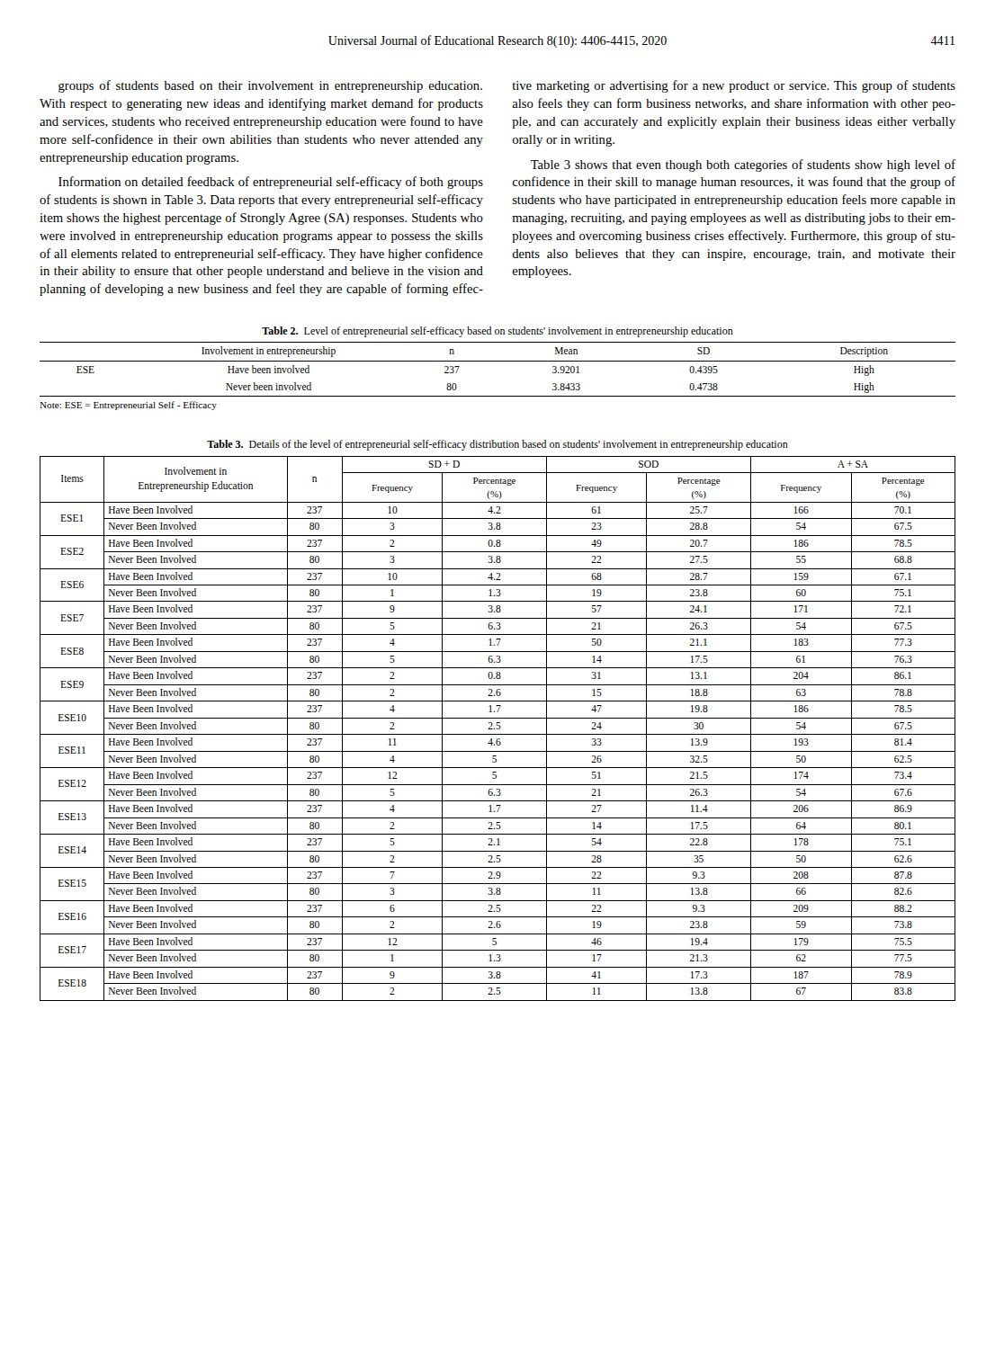Universal Journal of Educational Research 8(10): 4406-4415, 2020 4411
groups of students based on their involvement in entrepreneurship education. With respect to generating new ideas and identifying market demand for products and services, students who received entrepreneurship education were found to have more self-confidence in their own abilities than students who never attended any entrepreneurship education programs.
Information on detailed feedback of entrepreneurial self-efficacy of both groups of students is shown in Table 3. Data reports that every entrepreneurial self-efficacy item shows the highest percentage of Strongly Agree (SA) responses. Students who were involved in entrepreneurship education programs appear to possess the skills of all elements related to entrepreneurial self-efficacy. They have higher confidence in their ability to ensure that other people understand and believe in the vision and planning of developing a new business and feel they are capable of forming effective marketing or advertising for a new product or service. This group of students also feels they can form business networks, and share information with other people, and can accurately and explicitly explain their business ideas either verbally orally or in writing.
Table 3 shows that even though both categories of students show high level of confidence in their skill to manage human resources, it was found that the group of students who have participated in entrepreneurship education feels more capable in managing, recruiting, and paying employees as well as distributing jobs to their employees and overcoming business crises effectively. Furthermore, this group of students also believes that they can inspire, encourage, train, and motivate their employees.
Table 2. Level of entrepreneurial self-efficacy based on students' involvement in entrepreneurship education
| | Involvement in entrepreneurship | n | Mean | SD | Description |
| --- | --- | --- | --- | --- | --- |
| ESE | Have been involved | 237 | 3.9201 | 0.4395 | High |
| | Never been involved | 80 | 3.8433 | 0.4738 | High |
Note: ESE = Entrepreneurial Self - Efficacy
Table 3. Details of the level of entrepreneurial self-efficacy distribution based on students' involvement in entrepreneurship education
| Items | Involvement in Entrepreneurship Education | n | SD + D | SOD | A + SA |
| --- | --- | --- | --- | --- | --- |
| Frequency | Percentage (%) | Frequency | Percentage (%) | Frequency | Percentage (%) |
| ESE1 | Have Been Involved | 237 | 10 | 4.2 | 61 | 25.7 | 166 | 70.1 |
| Never Been Involved | 80 | 3 | 3.8 | 23 | 28.8 | 54 | 67.5 |
| ESE2 | Have Been Involved | 237 | 2 | 0.8 | 49 | 20.7 | 186 | 78.5 |
| Never Been Involved | 80 | 3 | 3.8 | 22 | 27.5 | 55 | 68.8 |
| ESE6 | Have Been Involved | 237 | 10 | 4.2 | 68 | 28.7 | 159 | 67.1 |
| Never Been Involved | 80 | 1 | 1.3 | 19 | 23.8 | 60 | 75.1 |
| ESE7 | Have Been Involved | 237 | 9 | 3.8 | 57 | 24.1 | 171 | 72.1 |
| Never Been Involved | 80 | 5 | 6.3 | 21 | 26.3 | 54 | 67.5 |
| ESE8 | Have Been Involved | 237 | 4 | 1.7 | 50 | 21.1 | 183 | 77.3 |
| Never Been Involved | 80 | 5 | 6.3 | 14 | 17.5 | 61 | 76.3 |
| ESE9 | Have Been Involved | 237 | 2 | 0.8 | 31 | 13.1 | 204 | 86.1 |
| Never Been Involved | 80 | 2 | 2.6 | 15 | 18.8 | 63 | 78.8 |
| ESE10 | Have Been Involved | 237 | 4 | 1.7 | 47 | 19.8 | 186 | 78.5 |
| Never Been Involved | 80 | 2 | 2.5 | 24 | 30 | 54 | 67.5 |
| ESE11 | Have Been Involved | 237 | 11 | 4.6 | 33 | 13.9 | 193 | 81.4 |
| Never Been Involved | 80 | 4 | 5 | 26 | 32.5 | 50 | 62.5 |
| ESE12 | Have Been Involved | 237 | 12 | 5 | 51 | 21.5 | 174 | 73.4 |
| Never Been Involved | 80 | 5 | 6.3 | 21 | 26.3 | 54 | 67.6 |
| ESE13 | Have Been Involved | 237 | 4 | 1.7 | 27 | 11.4 | 206 | 86.9 |
| Never Been Involved | 80 | 2 | 2.5 | 14 | 17.5 | 64 | 80.1 |
| ESE14 | Have Been Involved | 237 | 5 | 2.1 | 54 | 22.8 | 178 | 75.1 |
| Never Been Involved | 80 | 2 | 2.5 | 28 | 35 | 50 | 62.6 |
| ESE15 | Have Been Involved | 237 | 7 | 2.9 | 22 | 9.3 | 208 | 87.8 |
| Never Been Involved | 80 | 3 | 3.8 | 11 | 13.8 | 66 | 82.6 |
| ESE16 | Have Been Involved | 237 | 6 | 2.5 | 22 | 9.3 | 209 | 88.2 |
| Never Been Involved | 80 | 2 | 2.6 | 19 | 23.8 | 59 | 73.8 |
| ESE17 | Have Been Involved | 237 | 12 | 5 | 46 | 19.4 | 179 | 75.5 |
| Never Been Involved | 80 | 1 | 1.3 | 17 | 21.3 | 62 | 77.5 |
| ESE18 | Have Been Involved | 237 | 9 | 3.8 | 41 | 17.3 | 187 | 78.9 |
| Never Been Involved | 80 | 2 | 2.5 | 11 | 13.8 | 67 | 83.8 |